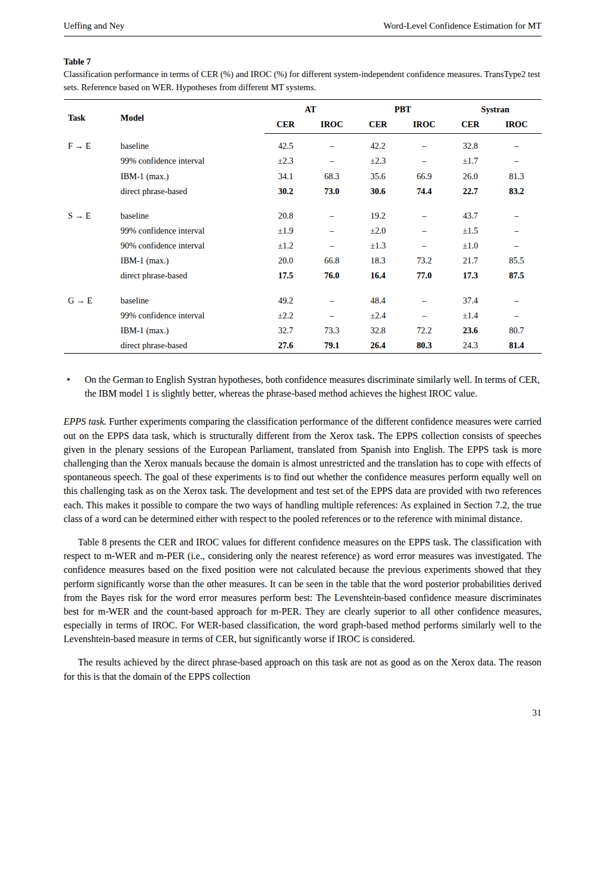Ueffing and Ney Word-Level Confidence Estimation for MT
Table 7 Classification performance in terms of CER (%) and IROC (%) for different system-independent confidence measures. TransType2 test sets. Reference based on WER. Hypotheses from different MT systems.
| Task | Model | AT | PBT | Systran |
| --- | --- | --- | --- | --- |
| CER | IROC | CER | IROC | CER | IROC |
| F → E | baseline | 42.5 | – | 42.2 | – | 32.8 | – |
| | 99% confidence interval | ±2.3 | – | ±2.3 | – | ±1.7 | – |
| | IBM-1 (max.) | 34.1 | 68.3 | 35.6 | 66.9 | 26.0 | 81.3 |
| | direct phrase-based | 30.2 | 73.0 | 30.6 | 74.4 | 22.7 | 83.2 |
| S → E | baseline | 20.8 | – | 19.2 | – | 43.7 | – |
| | 99% confidence interval | ±1.9 | – | ±2.0 | – | ±1.5 | – |
| | 90% confidence interval | ±1.2 | – | ±1.3 | – | ±1.0 | – |
| | IBM-1 (max.) | 20.0 | 66.8 | 18.3 | 73.2 | 21.7 | 85.5 |
| | direct phrase-based | 17.5 | 76.0 | 16.4 | 77.0 | 17.3 | 87.5 |
| G → E | baseline | 49.2 | – | 48.4 | – | 37.4 | – |
| | 99% confidence interval | ±2.2 | – | ±2.4 | – | ±1.4 | – |
| | IBM-1 (max.) | 32.7 | 73.3 | 32.8 | 72.2 | 23.6 | 80.7 |
| | direct phrase-based | 27.6 | 79.1 | 26.4 | 80.3 | 24.3 | 81.4 |
• On the German to English Systran hypotheses, both confidence measures discriminate similarly well. In terms of CER, the IBM model 1 is slightly better, whereas the phrase-based method achieves the highest IROC value.
EPPS task. Further experiments comparing the classification performance of the different confidence measures were carried out on the EPPS data task, which is structurally different from the Xerox task. The EPPS collection consists of speeches given in the plenary sessions of the European Parliament, translated from Spanish into English. The EPPS task is more challenging than the Xerox manuals because the domain is almost unrestricted and the translation has to cope with effects of spontaneous speech. The goal of these experiments is to find out whether the confidence measures perform equally well on this challenging task as on the Xerox task. The development and test set of the EPPS data are provided with two references each. This makes it possible to compare the two ways of handling multiple references: As explained in Section 7.2, the true class of a word can be determined either with respect to the pooled references or to the reference with minimal distance.
Table 8 presents the CER and IROC values for different confidence measures on the EPPS task. The classification with respect to m-WER and m-PER (i.e., considering only the nearest reference) as word error measures was investigated. The confidence measures based on the fixed position were not calculated because the previous experiments showed that they perform significantly worse than the other measures. It can be seen in the table that the word posterior probabilities derived from the Bayes risk for the word error measures perform best: The Levenshtein-based confidence measure discriminates best for m-WER and the count-based approach for m-PER. They are clearly superior to all other confidence measures, especially in terms of IROC. For WER-based classification, the word graph-based method performs similarly well to the Levenshtein-based measure in terms of CER, but significantly worse if IROC is considered.
The results achieved by the direct phrase-based approach on this task are not as good as on the Xerox data. The reason for this is that the domain of the EPPS collection
31